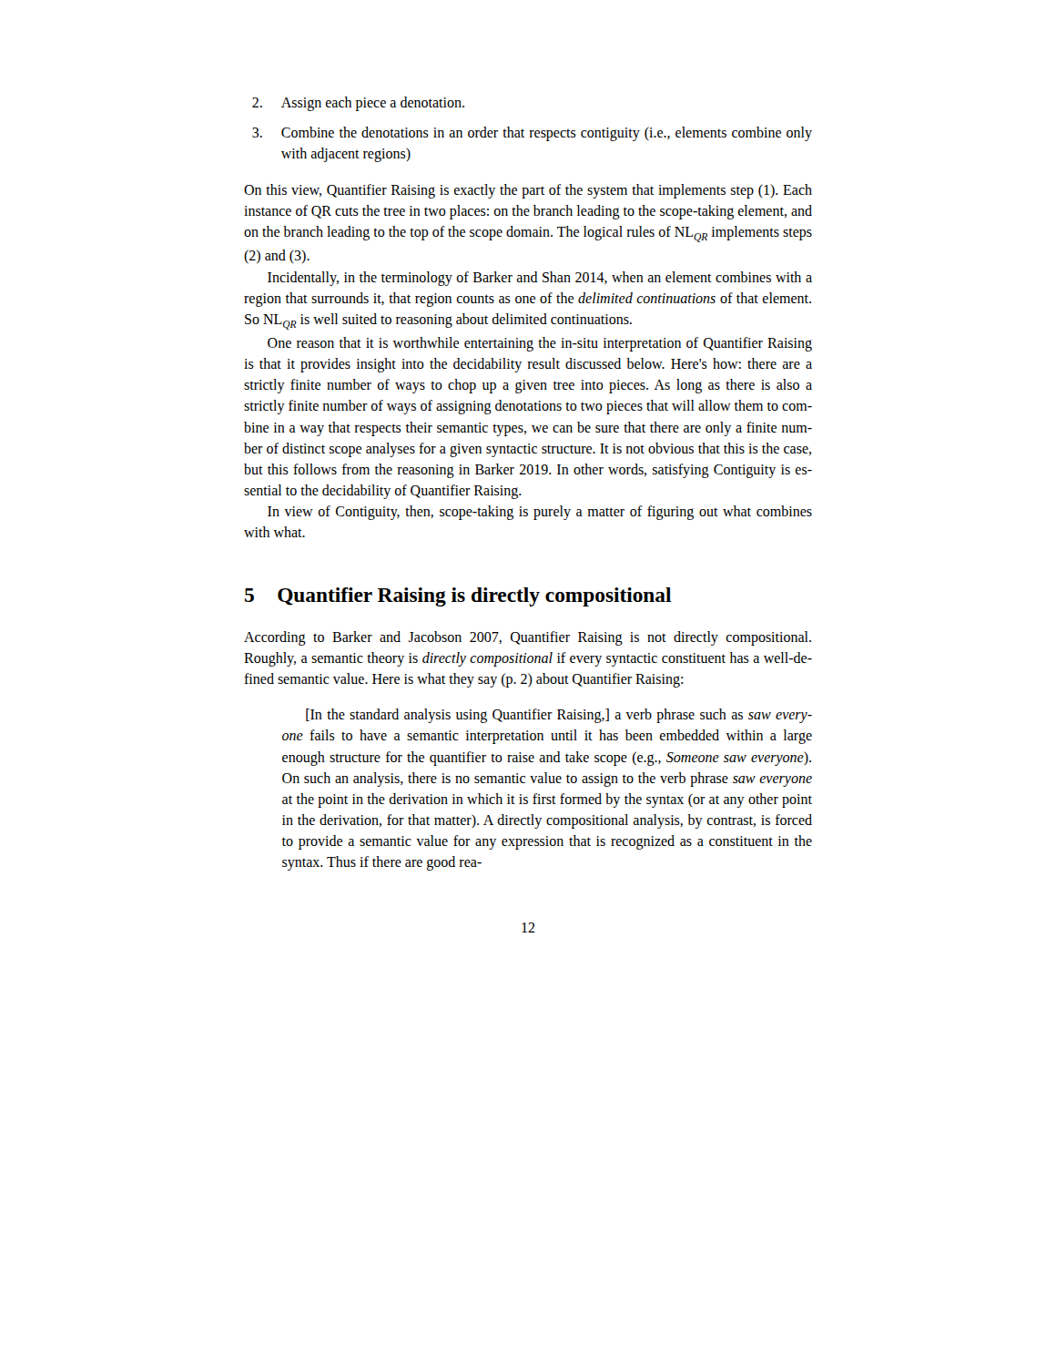2. Assign each piece a denotation.
3. Combine the denotations in an order that respects contiguity (i.e., elements combine only with adjacent regions)
On this view, Quantifier Raising is exactly the part of the system that implements step (1). Each instance of QR cuts the tree in two places: on the branch leading to the scope-taking element, and on the branch leading to the top of the scope domain. The logical rules of NLQR implements steps (2) and (3).
Incidentally, in the terminology of Barker and Shan 2014, when an element combines with a region that surrounds it, that region counts as one of the delimited continuations of that element. So NLQR is well suited to reasoning about delimited continuations.
One reason that it is worthwhile entertaining the in-situ interpretation of Quantifier Raising is that it provides insight into the decidability result discussed below. Here's how: there are a strictly finite number of ways to chop up a given tree into pieces. As long as there is also a strictly finite number of ways of assigning denotations to two pieces that will allow them to combine in a way that respects their semantic types, we can be sure that there are only a finite number of distinct scope analyses for a given syntactic structure. It is not obvious that this is the case, but this follows from the reasoning in Barker 2019. In other words, satisfying Contiguity is essential to the decidability of Quantifier Raising.
In view of Contiguity, then, scope-taking is purely a matter of figuring out what combines with what.
5 Quantifier Raising is directly compositional
According to Barker and Jacobson 2007, Quantifier Raising is not directly compositional. Roughly, a semantic theory is directly compositional if every syntactic constituent has a well-defined semantic value. Here is what they say (p. 2) about Quantifier Raising:
[In the standard analysis using Quantifier Raising,] a verb phrase such as saw everyone fails to have a semantic interpretation until it has been embedded within a large enough structure for the quantifier to raise and take scope (e.g., Someone saw everyone). On such an analysis, there is no semantic value to assign to the verb phrase saw everyone at the point in the derivation in which it is first formed by the syntax (or at any other point in the derivation, for that matter). A directly compositional analysis, by contrast, is forced to provide a semantic value for any expression that is recognized as a constituent in the syntax. Thus if there are good rea-
12